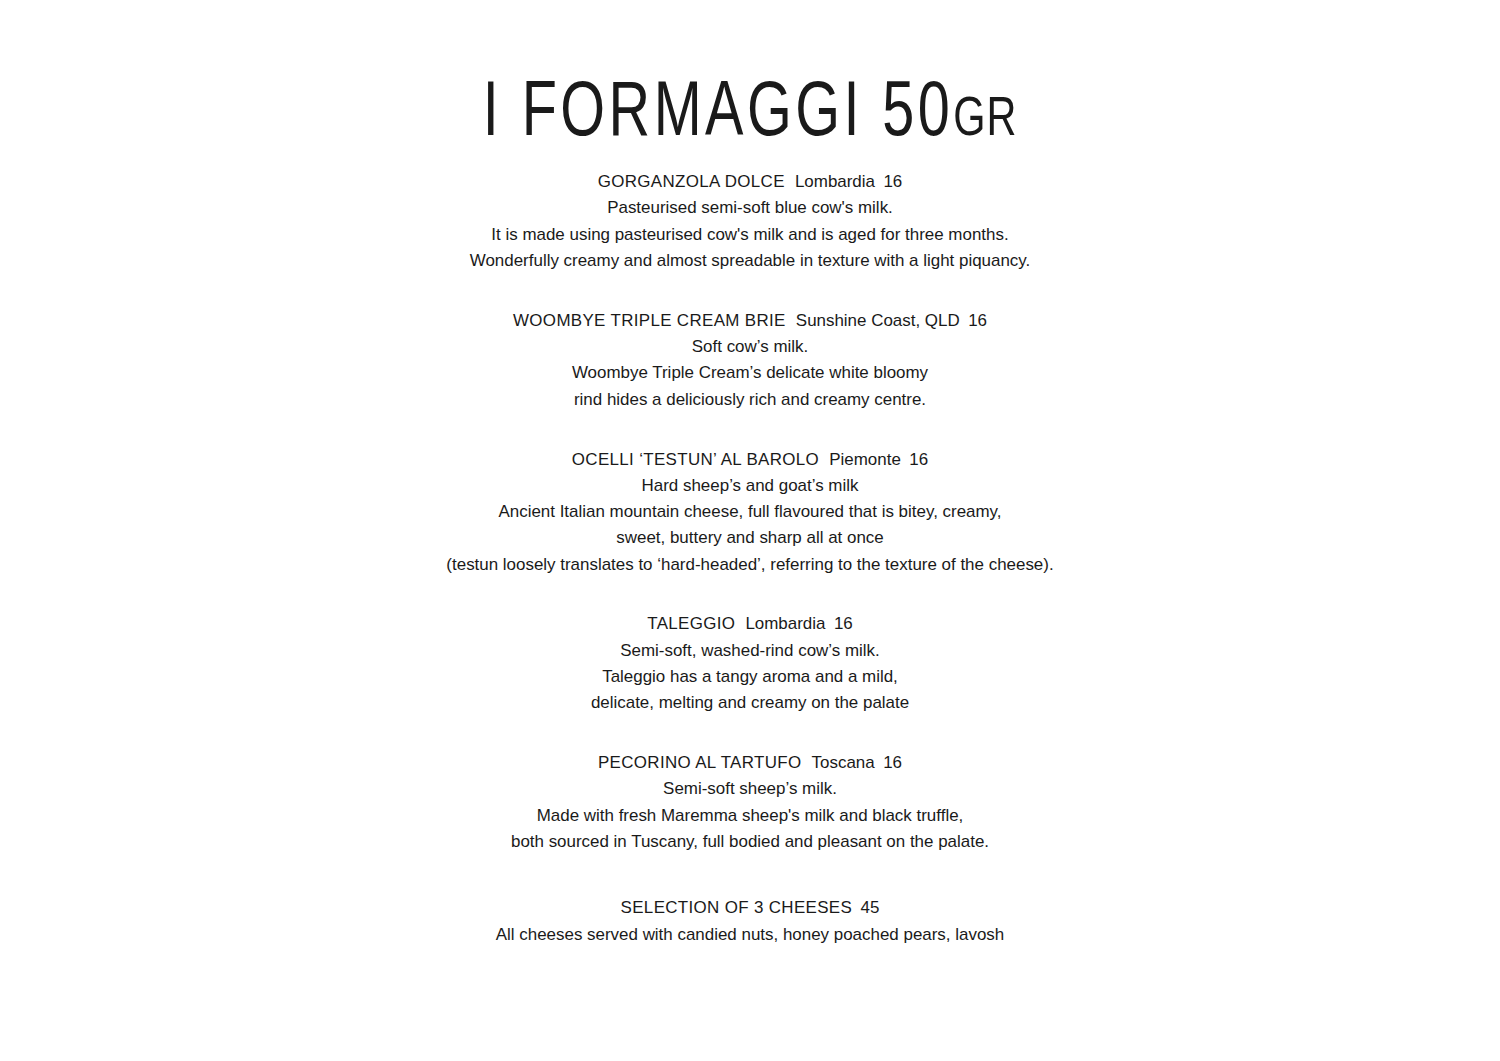I Formaggi 50gr
GORGANZOLA DOLCE Lombardia 16
Pasteurised semi-soft blue cow's milk.
It is made using pasteurised cow's milk and is aged for three months.
Wonderfully creamy and almost spreadable in texture with a light piquancy.
WOOMBYE TRIPLE CREAM BRIE Sunshine Coast, QLD 16
Soft cow’s milk.
Woombye Triple Cream’s delicate white bloomy
rind hides a deliciously rich and creamy centre.
OCELLI ‘TESTUN’ AL BAROLO Piemonte 16
Hard sheep’s and goat’s milk
Ancient Italian mountain cheese, full flavoured that is bitey, creamy,
sweet, buttery and sharp all at once
(testun loosely translates to ‘hard-headed’, referring to the texture of the cheese).
TALEGGIO Lombardia 16
Semi-soft, washed-rind cow’s milk.
Taleggio has a tangy aroma and a mild,
delicate, melting and creamy on the palate
PECORINO AL TARTUFO Toscana 16
Semi-soft sheep’s milk.
Made with fresh Maremma sheep's milk and black truffle,
both sourced in Tuscany, full bodied and pleasant on the palate.
SELECTION OF 3 CHEESES 45
All cheeses served with candied nuts, honey poached pears, lavosh